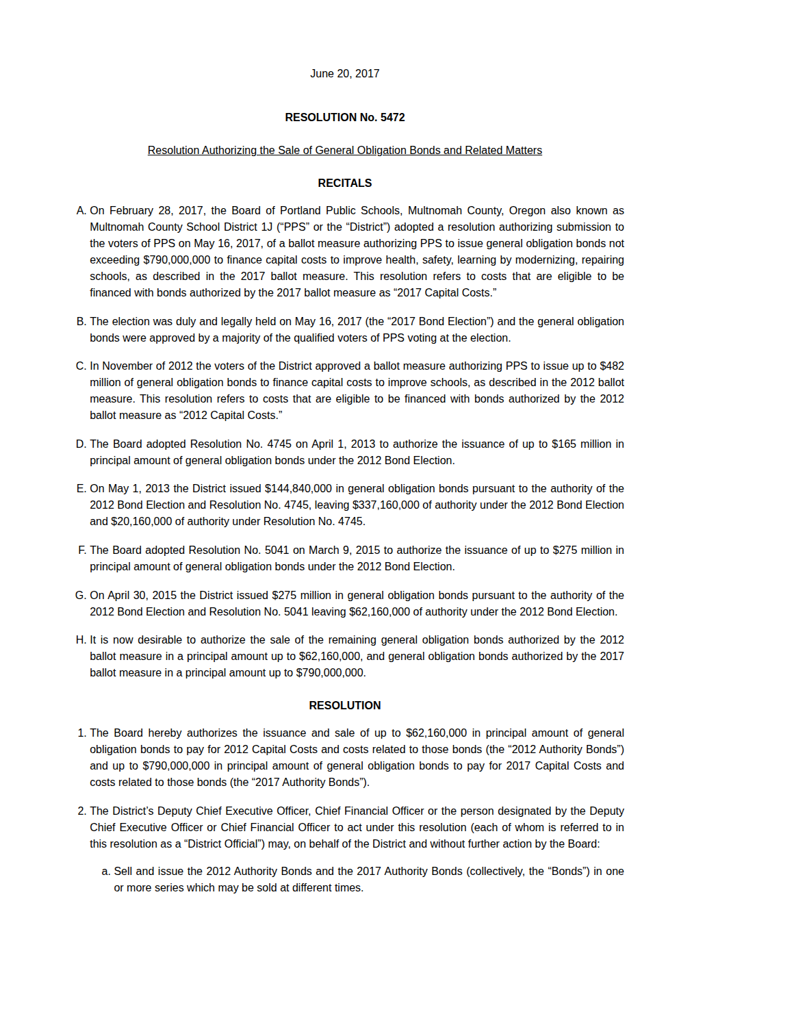June 20, 2017
RESOLUTION No. 5472
Resolution Authorizing the Sale of General Obligation Bonds and Related Matters
RECITALS
On February 28, 2017, the Board of Portland Public Schools, Multnomah County, Oregon also known as Multnomah County School District 1J (“PPS” or the “District”) adopted a resolution authorizing submission to the voters of PPS on May 16, 2017, of a ballot measure authorizing PPS to issue general obligation bonds not exceeding $790,000,000 to finance capital costs to improve health, safety, learning by modernizing, repairing schools, as described in the 2017 ballot measure. This resolution refers to costs that are eligible to be financed with bonds authorized by the 2017 ballot measure as “2017 Capital Costs.”
The election was duly and legally held on May 16, 2017 (the “2017 Bond Election”) and the general obligation bonds were approved by a majority of the qualified voters of PPS voting at the election.
In November of 2012 the voters of the District approved a ballot measure authorizing PPS to issue up to $482 million of general obligation bonds to finance capital costs to improve schools, as described in the 2012 ballot measure. This resolution refers to costs that are eligible to be financed with bonds authorized by the 2012 ballot measure as “2012 Capital Costs.”
The Board adopted Resolution No. 4745 on April 1, 2013 to authorize the issuance of up to $165 million in principal amount of general obligation bonds under the 2012 Bond Election.
On May 1, 2013 the District issued $144,840,000 in general obligation bonds pursuant to the authority of the 2012 Bond Election and Resolution No. 4745, leaving $337,160,000 of authority under the 2012 Bond Election and $20,160,000 of authority under Resolution No. 4745.
The Board adopted Resolution No. 5041 on March 9, 2015 to authorize the issuance of up to $275 million in principal amount of general obligation bonds under the 2012 Bond Election.
On April 30, 2015 the District issued $275 million in general obligation bonds pursuant to the authority of the 2012 Bond Election and Resolution No. 5041 leaving $62,160,000 of authority under the 2012 Bond Election.
It is now desirable to authorize the sale of the remaining general obligation bonds authorized by the 2012 ballot measure in a principal amount up to $62,160,000, and general obligation bonds authorized by the 2017 ballot measure in a principal amount up to $790,000,000.
RESOLUTION
The Board hereby authorizes the issuance and sale of up to $62,160,000 in principal amount of general obligation bonds to pay for 2012 Capital Costs and costs related to those bonds (the “2012 Authority Bonds”) and up to $790,000,000 in principal amount of general obligation bonds to pay for 2017 Capital Costs and costs related to those bonds (the “2017 Authority Bonds”).
The District’s Deputy Chief Executive Officer, Chief Financial Officer or the person designated by the Deputy Chief Executive Officer or Chief Financial Officer to act under this resolution (each of whom is referred to in this resolution as a “District Official”) may, on behalf of the District and without further action by the Board:
Sell and issue the 2012 Authority Bonds and the 2017 Authority Bonds (collectively, the “Bonds”) in one or more series which may be sold at different times.